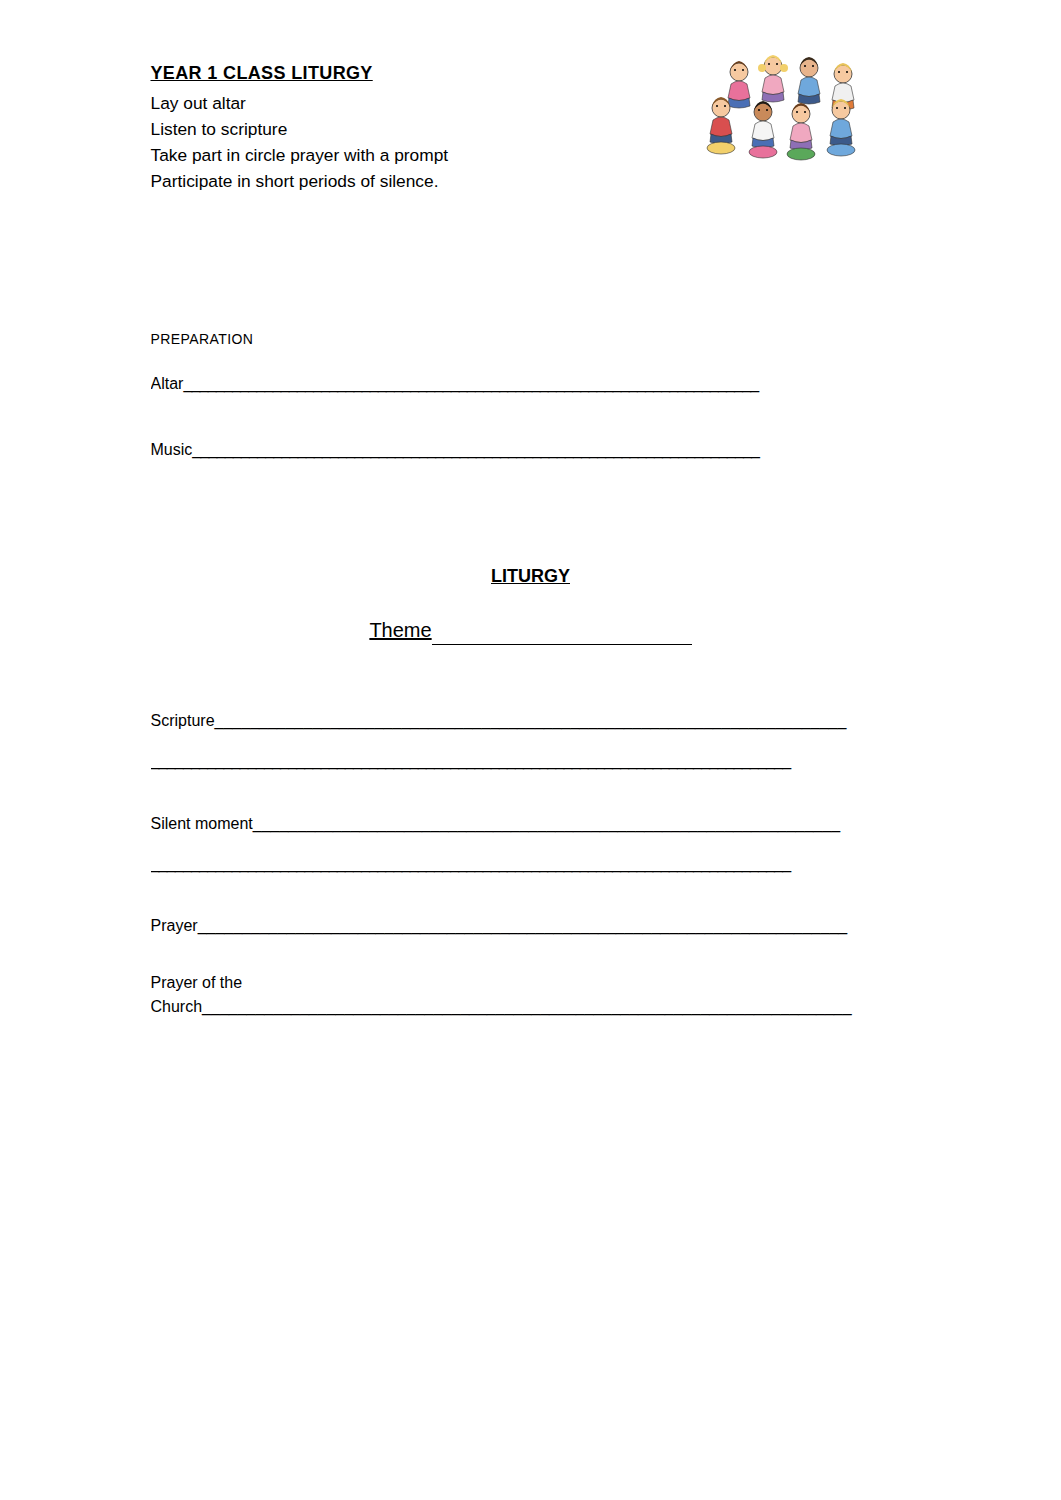YEAR 1 CLASS LITURGY
Lay out altar
Listen to scripture
Take part in circle prayer with a prompt
Participate in short periods of silence.
PREPARATION
Altar_______________________________________________________________________
Music______________________________________________________________________
LITURGY
Theme
Scripture_______________________________________________________________________
_______________________________________________________________________________
Silent moment__________________________________________________________________
_______________________________________________________________________________
Prayer_________________________________________________________________________
Prayer of the
Church_________________________________________________________________________